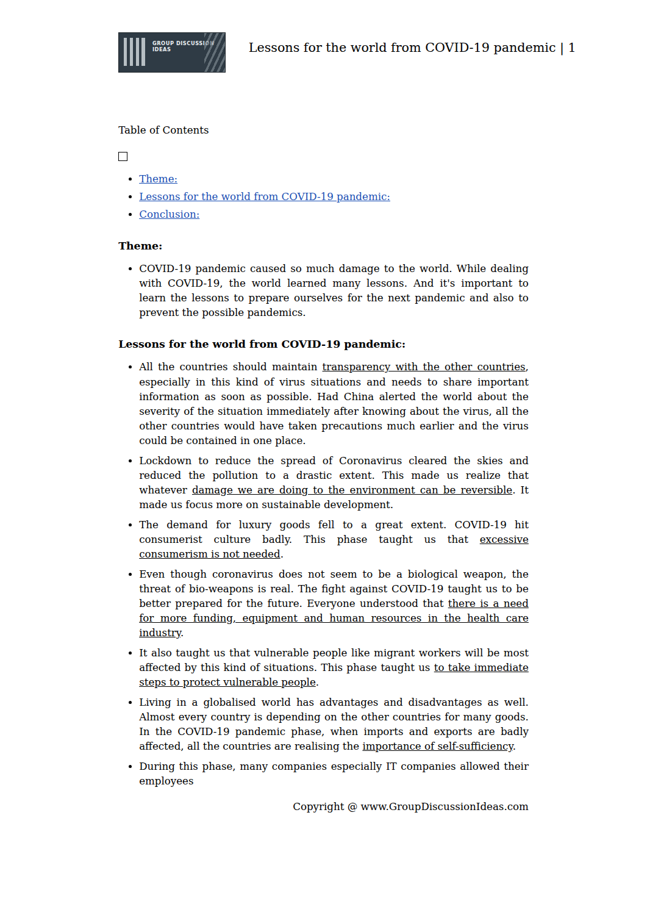Group Discussion Ideas
Lessons for the world from COVID-19 pandemic | 1
Table of Contents
Theme:
Lessons for the world from COVID-19 pandemic:
Conclusion:
Theme:
COVID-19 pandemic caused so much damage to the world. While dealing with COVID-19, the world learned many lessons. And it's important to learn the lessons to prepare ourselves for the next pandemic and also to prevent the possible pandemics.
Lessons for the world from COVID-19 pandemic:
All the countries should maintain transparency with the other countries, especially in this kind of virus situations and needs to share important information as soon as possible. Had China alerted the world about the severity of the situation immediately after knowing about the virus, all the other countries would have taken precautions much earlier and the virus could be contained in one place.
Lockdown to reduce the spread of Coronavirus cleared the skies and reduced the pollution to a drastic extent. This made us realize that whatever damage we are doing to the environment can be reversible. It made us focus more on sustainable development.
The demand for luxury goods fell to a great extent. COVID-19 hit consumerist culture badly. This phase taught us that excessive consumerism is not needed.
Even though coronavirus does not seem to be a biological weapon, the threat of bio-weapons is real. The fight against COVID-19 taught us to be better prepared for the future. Everyone understood that there is a need for more funding, equipment and human resources in the health care industry.
It also taught us that vulnerable people like migrant workers will be most affected by this kind of situations. This phase taught us to take immediate steps to protect vulnerable people.
Living in a globalised world has advantages and disadvantages as well. Almost every country is depending on the other countries for many goods. In the COVID-19 pandemic phase, when imports and exports are badly affected, all the countries are realising the importance of self-sufficiency.
During this phase, many companies especially IT companies allowed their employees
Copyright @ www.GroupDiscussionIdeas.com